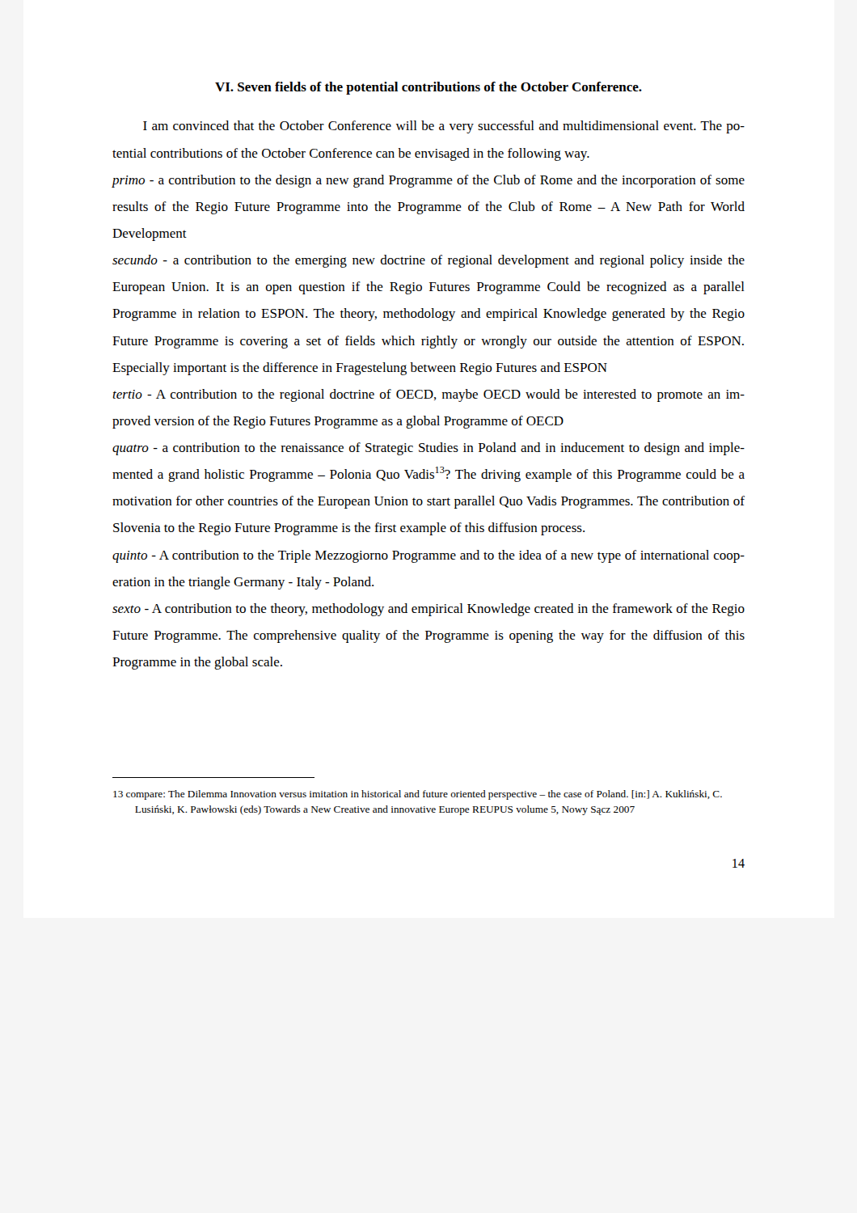VI. Seven fields of the potential contributions of the October Conference.
I am convinced that the October Conference will be a very successful and multidimensional event. The potential contributions of the October Conference can be envisaged in the following way.
primo - a contribution to the design a new grand Programme of the Club of Rome and the incorporation of some results of the Regio Future Programme into the Programme of the Club of Rome – A New Path for World Development
secundo - a contribution to the emerging new doctrine of regional development and regional policy inside the European Union. It is an open question if the Regio Futures Programme Could be recognized as a parallel Programme in relation to ESPON. The theory, methodology and empirical Knowledge generated by the Regio Future Programme is covering a set of fields which rightly or wrongly our outside the attention of ESPON. Especially important is the difference in Fragestelung between Regio Futures and ESPON
tertio - A contribution to the regional doctrine of OECD, maybe OECD would be interested to promote an improved version of the Regio Futures Programme as a global Programme of OECD
quatro - a contribution to the renaissance of Strategic Studies in Poland and in inducement to design and implemented a grand holistic Programme – Polonia Quo Vadis13? The driving example of this Programme could be a motivation for other countries of the European Union to start parallel Quo Vadis Programmes. The contribution of Slovenia to the Regio Future Programme is the first example of this diffusion process.
quinto - A contribution to the Triple Mezzogiorno Programme and to the idea of a new type of international cooperation in the triangle Germany - Italy - Poland.
sexto - A contribution to the theory, methodology and empirical Knowledge created in the framework of the Regio Future Programme. The comprehensive quality of the Programme is opening the way for the diffusion of this Programme in the global scale.
13 compare: The Dilemma Innovation versus imitation in historical and future oriented perspective – the case of Poland. [in:] A. Kukliński, C. Lusiński, K. Pawłowski (eds) Towards a New Creative and innovative Europe REUPUS volume 5, Nowy Sącz 2007
14